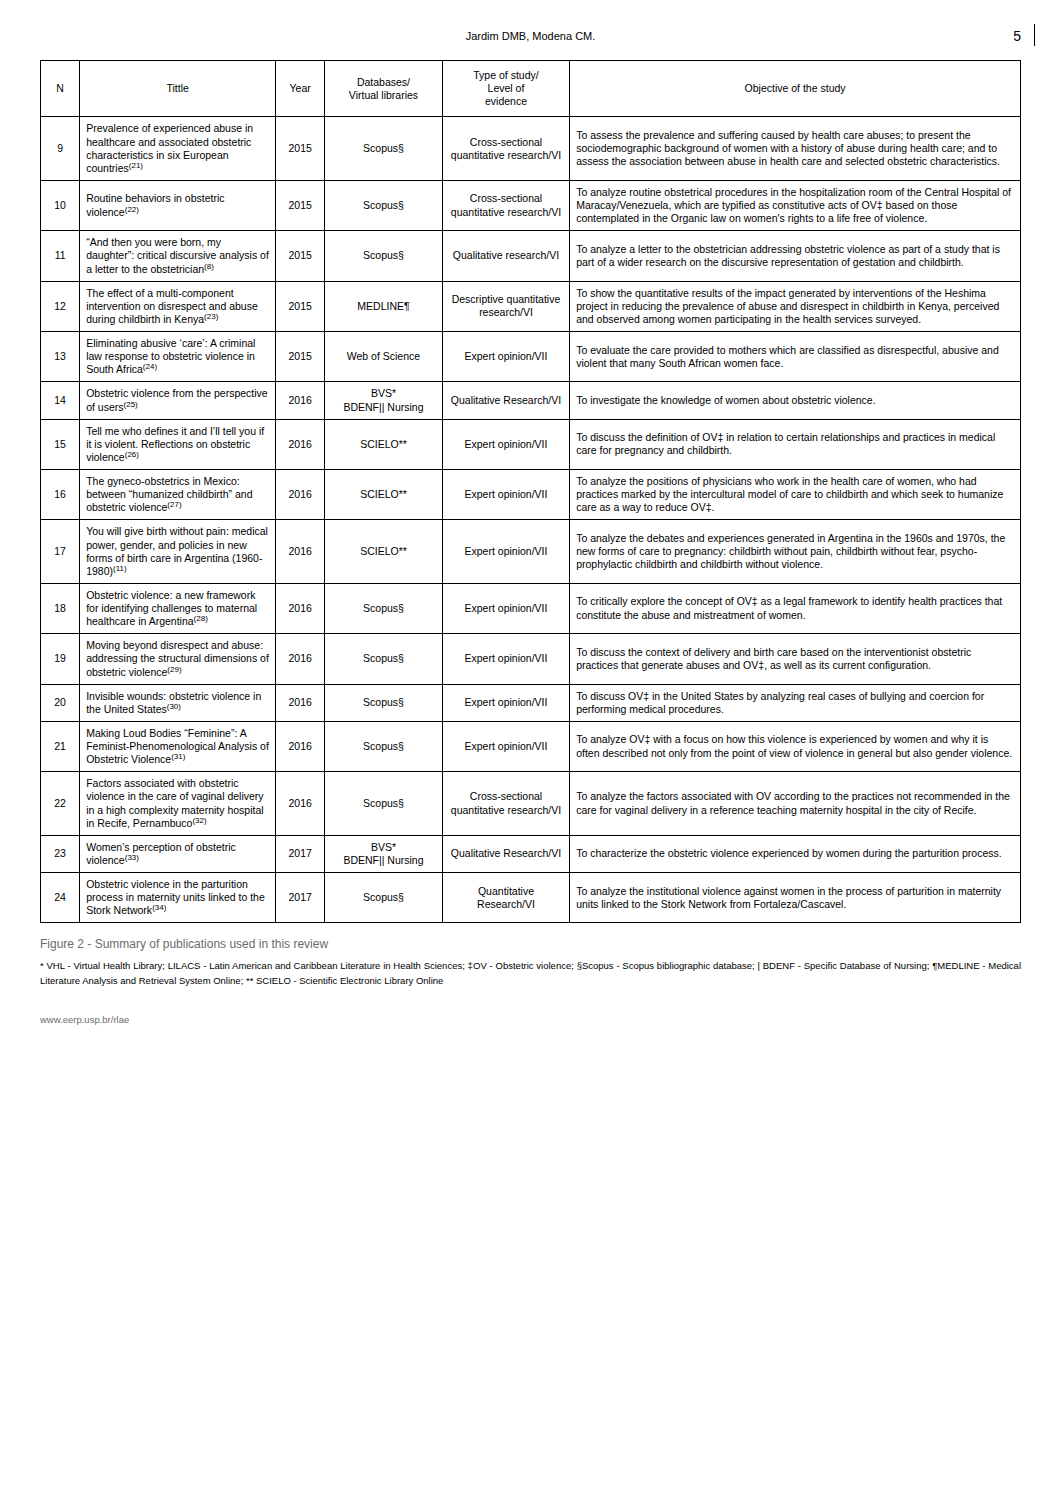Jardim DMB, Modena CM. 5
| N | Tittle | Year | Databases/ Virtual libraries | Type of study/ Level of evidence | Objective of the study |
| --- | --- | --- | --- | --- | --- |
| 9 | Prevalence of experienced abuse in healthcare and associated obstetric characteristics in six European countries (21) | 2015 | Scopus§ | Cross-sectional quantitative research/VI | To assess the prevalence and suffering caused by health care abuses; to present the sociodemographic background of women with a history of abuse during health care; and to assess the association between abuse in health care and selected obstetric characteristics. |
| 10 | Routine behaviors in obstetric violence (22) | 2015 | Scopus§ | Cross-sectional quantitative research/VI | To analyze routine obstetrical procedures in the hospitalization room of the Central Hospital of Maracay/Venezuela, which are typified as constitutive acts of OV‡ based on those contemplated in the Organic law on women's rights to a life free of violence. |
| 11 | “And then you were born, my daughter”: critical discursive analysis of a letter to the obstetrician (8) | 2015 | Scopus§ | Qualitative research/VI | To analyze a letter to the obstetrician addressing obstetric violence as part of a study that is part of a wider research on the discursive representation of gestation and childbirth. |
| 12 | The effect of a multi-component intervention on disrespect and abuse during childbirth in Kenya (23) | 2015 | MEDLINE¶ | Descriptive quantitative research/VI | To show the quantitative results of the impact generated by interventions of the Heshima project in reducing the prevalence of abuse and disrespect in childbirth in Kenya, perceived and observed among women participating in the health services surveyed. |
| 13 | Eliminating abusive ‘care’: A criminal law response to obstetric violence in South Africa (24) | 2015 | Web of Science | Expert opinion/VII | To evaluate the care provided to mothers which are classified as disrespectful, abusive and violent that many South African women face. |
| 14 | Obstetric violence from the perspective of users (25) | 2016 | BVS* BDENF// Nursing | Qualitative Research/VI | To investigate the knowledge of women about obstetric violence. |
| 15 | Tell me who defines it and I’ll tell you if it is violent. Reflections on obstetric violence (26) | 2016 | SCIELO** | Expert opinion/VII | To discuss the definition of OV‡ in relation to certain relationships and practices in medical care for pregnancy and childbirth. |
| 16 | The gyneco-obstetrics in Mexico: between “humanized childbirth” and obstetric violence (27) | 2016 | SCIELO** | Expert opinion/VII | To analyze the positions of physicians who work in the health care of women, who had practices marked by the intercultural model of care to childbirth and which seek to humanize care as a way to reduce OV‡. |
| 17 | You will give birth without pain: medical power, gender, and policies in new forms of birth care in Argentina (1960-1980) (11) | 2016 | SCIELO** | Expert opinion/VII | To analyze the debates and experiences generated in Argentina in the 1960s and 1970s, the new forms of care to pregnancy: childbirth without pain, childbirth without fear, psycho-prophylactic childbirth and childbirth without violence. |
| 18 | Obstetric violence: a new framework for identifying challenges to maternal healthcare in Argentina (28) | 2016 | Scopus§ | Expert opinion/VII | To critically explore the concept of OV‡ as a legal framework to identify health practices that constitute the abuse and mistreatment of women. |
| 19 | Moving beyond disrespect and abuse: addressing the structural dimensions of obstetric violence (29) | 2016 | Scopus§ | Expert opinion/VII | To discuss the context of delivery and birth care based on the interventionist obstetric practices that generate abuses and OV‡, as well as its current configuration. |
| 20 | Invisible wounds: obstetric violence in the United States (30) | 2016 | Scopus§ | Expert opinion/VII | To discuss OV‡ in the United States by analyzing real cases of bullying and coercion for performing medical procedures. |
| 21 | Making Loud Bodies “Feminine”: A Feminist-Phenomenological Analysis of Obstetric Violence (31) | 2016 | Scopus§ | Expert opinion/VII | To analyze OV‡ with a focus on how this violence is experienced by women and why it is often described not only from the point of view of violence in general but also gender violence. |
| 22 | Factors associated with obstetric violence in the care of vaginal delivery in a high complexity maternity hospital in Recife, Pernambuco (32) | 2016 | Scopus§ | Cross-sectional quantitative research/VI | To analyze the factors associated with OV according to the practices not recommended in the care for vaginal delivery in a reference teaching maternity hospital in the city of Recife. |
| 23 | Women’s perception of obstetric violence (33) | 2017 | BVS* BDENF// Nursing | Qualitative Research/VI | To characterize the obstetric violence experienced by women during the parturition process. |
| 24 | Obstetric violence in the parturition process in maternity units linked to the Stork Network (34) | 2017 | Scopus§ | Quantitative Research/VI | To analyze the institutional violence against women in the process of parturition in maternity units linked to the Stork Network from Fortaleza/Cascavel. |
Figure 2 - Summary of publications used in this review
* VHL - Virtual Health Library; LILACS - Latin American and Caribbean Literature in Health Sciences; ‡OV - Obstetric violence; §Scopus - Scopus bibliographic database; | BDENF - Specific Database of Nursing; ¶MEDLINE - Medical Literature Analysis and Retrieval System Online; ** SCIELO - Scientific Electronic Library Online
www.eerp.usp.br/rlae